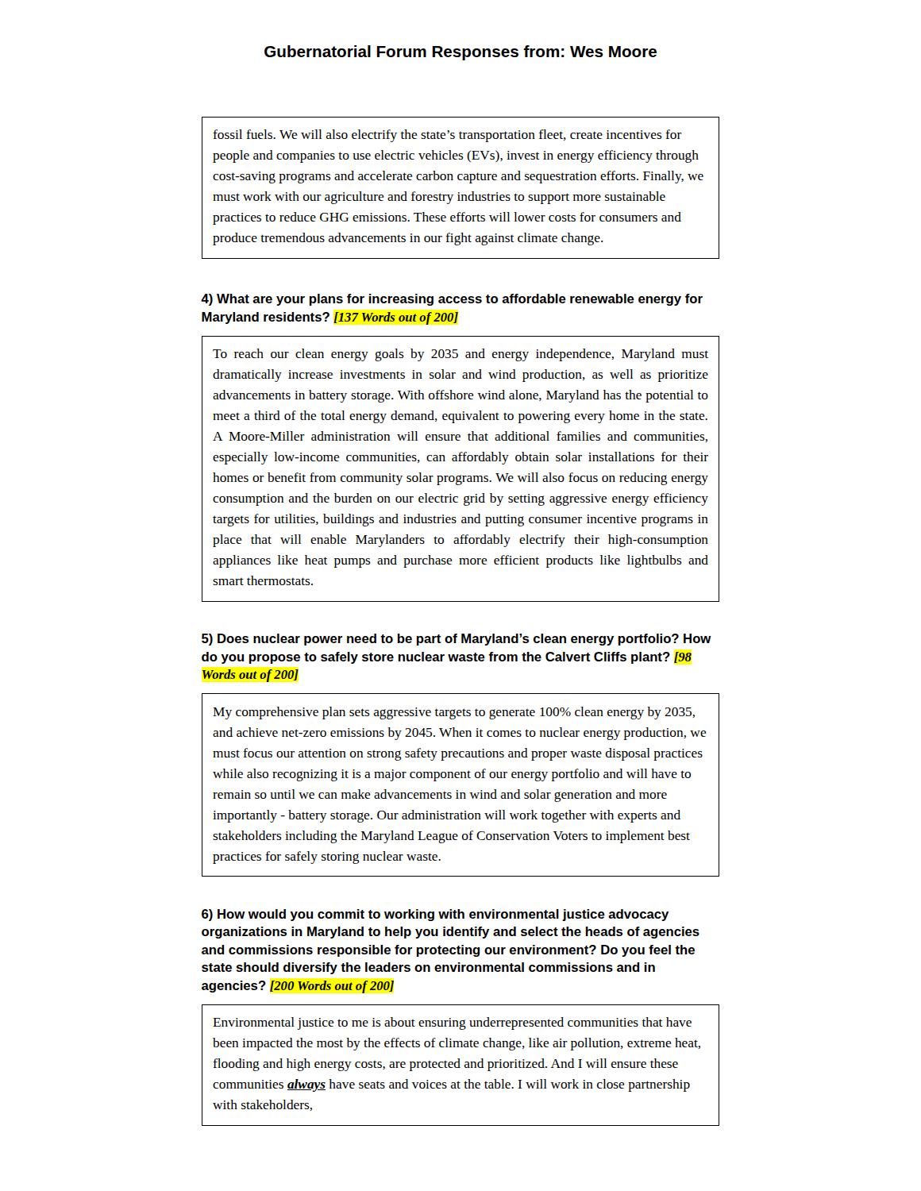Gubernatorial Forum Responses from: Wes Moore
fossil fuels. We will also electrify the state’s transportation fleet, create incentives for people and companies to use electric vehicles (EVs), invest in energy efficiency through cost-saving programs and accelerate carbon capture and sequestration efforts. Finally, we must work with our agriculture and forestry industries to support more sustainable practices to reduce GHG emissions. These efforts will lower costs for consumers and produce tremendous advancements in our fight against climate change.
4) What are your plans for increasing access to affordable renewable energy for Maryland residents? [137 Words out of 200]
To reach our clean energy goals by 2035 and energy independence, Maryland must dramatically increase investments in solar and wind production, as well as prioritize advancements in battery storage. With offshore wind alone, Maryland has the potential to meet a third of the total energy demand, equivalent to powering every home in the state. A Moore-Miller administration will ensure that additional families and communities, especially low-income communities, can affordably obtain solar installations for their homes or benefit from community solar programs. We will also focus on reducing energy consumption and the burden on our electric grid by setting aggressive energy efficiency targets for utilities, buildings and industries and putting consumer incentive programs in place that will enable Marylanders to affordably electrify their high-consumption appliances like heat pumps and purchase more efficient products like lightbulbs and smart thermostats.
5) Does nuclear power need to be part of Maryland’s clean energy portfolio? How do you propose to safely store nuclear waste from the Calvert Cliffs plant? [98 Words out of 200]
My comprehensive plan sets aggressive targets to generate 100% clean energy by 2035, and achieve net-zero emissions by 2045. When it comes to nuclear energy production, we must focus our attention on strong safety precautions and proper waste disposal practices while also recognizing it is a major component of our energy portfolio and will have to remain so until we can make advancements in wind and solar generation and more importantly - battery storage. Our administration will work together with experts and stakeholders including the Maryland League of Conservation Voters to implement best practices for safely storing nuclear waste.
6) How would you commit to working with environmental justice advocacy organizations in Maryland to help you identify and select the heads of agencies and commissions responsible for protecting our environment? Do you feel the state should diversify the leaders on environmental commissions and in agencies? [200 Words out of 200]
Environmental justice to me is about ensuring underrepresented communities that have been impacted the most by the effects of climate change, like air pollution, extreme heat, flooding and high energy costs, are protected and prioritized. And I will ensure these communities always have seats and voices at the table. I will work in close partnership with stakeholders,